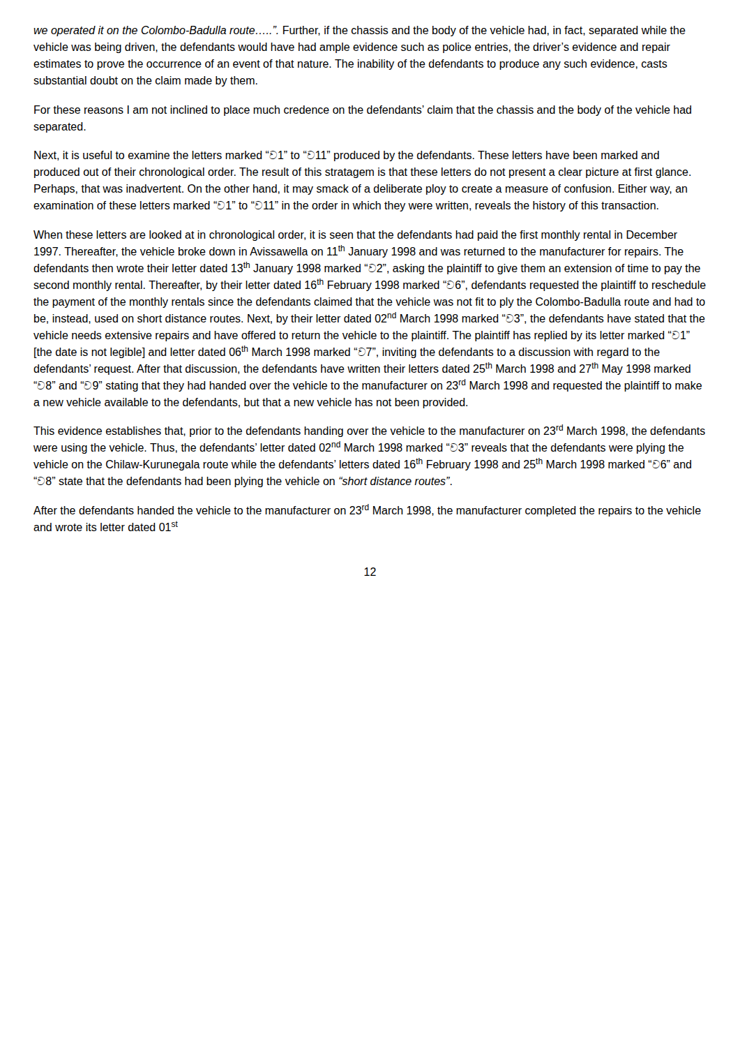we operated it on the Colombo-Badulla route…..”. Further, if the chassis and the body of the vehicle had, in fact, separated while the vehicle was being driven, the defendants would have had ample evidence such as police entries, the driver’s evidence and repair estimates to prove the occurrence of an event of that nature. The inability of the defendants to produce any such evidence, casts substantial doubt on the claim made by them.
For these reasons I am not inclined to place much credence on the defendants’ claim that the chassis and the body of the vehicle had separated.
Next, it is useful to examine the letters marked “ව1” to “ව11” produced by the defendants. These letters have been marked and produced out of their chronological order. The result of this stratagem is that these letters do not present a clear picture at first glance. Perhaps, that was inadvertent. On the other hand, it may smack of a deliberate ploy to create a measure of confusion. Either way, an examination of these letters marked “ව1” to “ව11” in the order in which they were written, reveals the history of this transaction.
When these letters are looked at in chronological order, it is seen that the defendants had paid the first monthly rental in December 1997. Thereafter, the vehicle broke down in Avissawella on 11th January 1998 and was returned to the manufacturer for repairs. The defendants then wrote their letter dated 13th January 1998 marked “ව2”, asking the plaintiff to give them an extension of time to pay the second monthly rental. Thereafter, by their letter dated 16th February 1998 marked “ව6”, defendants requested the plaintiff to reschedule the payment of the monthly rentals since the defendants claimed that the vehicle was not fit to ply the Colombo-Badulla route and had to be, instead, used on short distance routes. Next, by their letter dated 02nd March 1998 marked “ව3”, the defendants have stated that the vehicle needs extensive repairs and have offered to return the vehicle to the plaintiff. The plaintiff has replied by its letter marked “ව1” [the date is not legible] and letter dated 06th March 1998 marked “ව7”, inviting the defendants to a discussion with regard to the defendants’ request. After that discussion, the defendants have written their letters dated 25th March 1998 and 27th May 1998 marked “ව8” and “ව9” stating that they had handed over the vehicle to the manufacturer on 23rd March 1998 and requested the plaintiff to make a new vehicle available to the defendants, but that a new vehicle has not been provided.
This evidence establishes that, prior to the defendants handing over the vehicle to the manufacturer on 23rd March 1998, the defendants were using the vehicle. Thus, the defendants’ letter dated 02nd March 1998 marked “ව3” reveals that the defendants were plying the vehicle on the Chilaw-Kurunegala route while the defendants’ letters dated 16th February 1998 and 25th March 1998 marked “ව6” and “ව8” state that the defendants had been plying the vehicle on “short distance routes”.
After the defendants handed the vehicle to the manufacturer on 23rd March 1998, the manufacturer completed the repairs to the vehicle and wrote its letter dated 01st
12